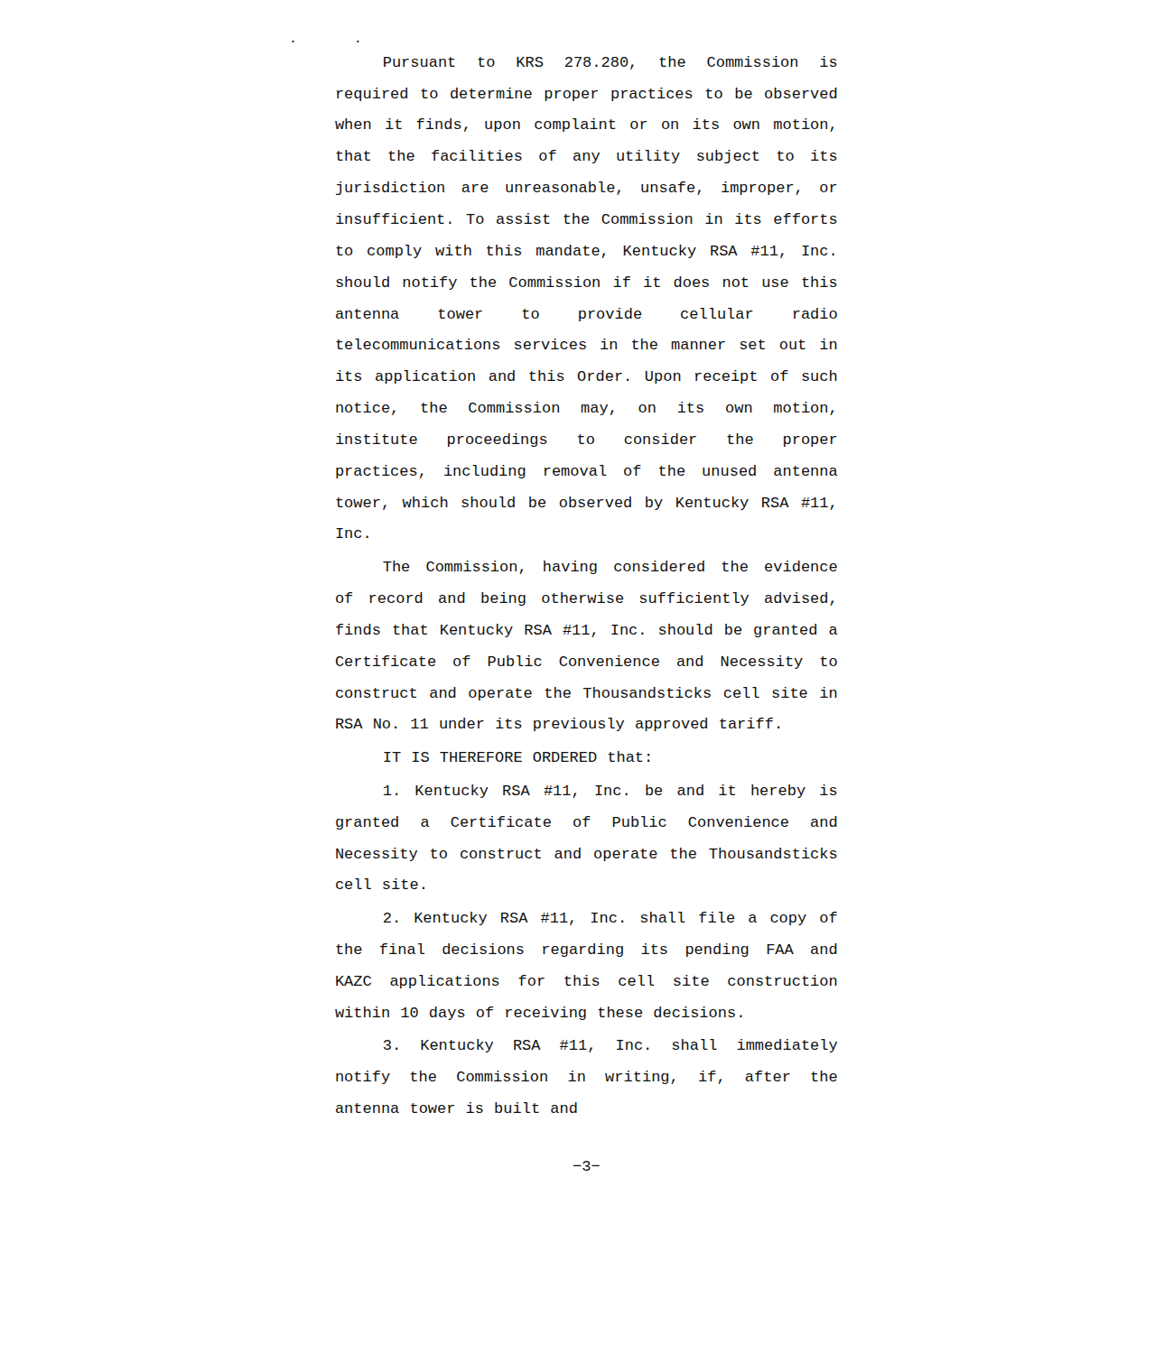. .
Pursuant to KRS 278.280, the Commission is required to determine proper practices to be observed when it finds, upon complaint or on its own motion, that the facilities of any utility subject to its jurisdiction are unreasonable, unsafe, improper, or insufficient. To assist the Commission in its efforts to comply with this mandate, Kentucky RSA #11, Inc. should notify the Commission if it does not use this antenna tower to provide cellular radio telecommunications services in the manner set out in its application and this Order. Upon receipt of such notice, the Commission may, on its own motion, institute proceedings to consider the proper practices, including removal of the unused antenna tower, which should be observed by Kentucky RSA #11, Inc.
The Commission, having considered the evidence of record and being otherwise sufficiently advised, finds that Kentucky RSA #11, Inc. should be granted a Certificate of Public Convenience and Necessity to construct and operate the Thousandsticks cell site in RSA No. 11 under its previously approved tariff.
IT IS THEREFORE ORDERED that:
1. Kentucky RSA #11, Inc. be and it hereby is granted a Certificate of Public Convenience and Necessity to construct and operate the Thousandsticks cell site.
2. Kentucky RSA #11, Inc. shall file a copy of the final decisions regarding its pending FAA and KAZC applications for this cell site construction within 10 days of receiving these decisions.
3. Kentucky RSA #11, Inc. shall immediately notify the Commission in writing, if, after the antenna tower is built and
−3−